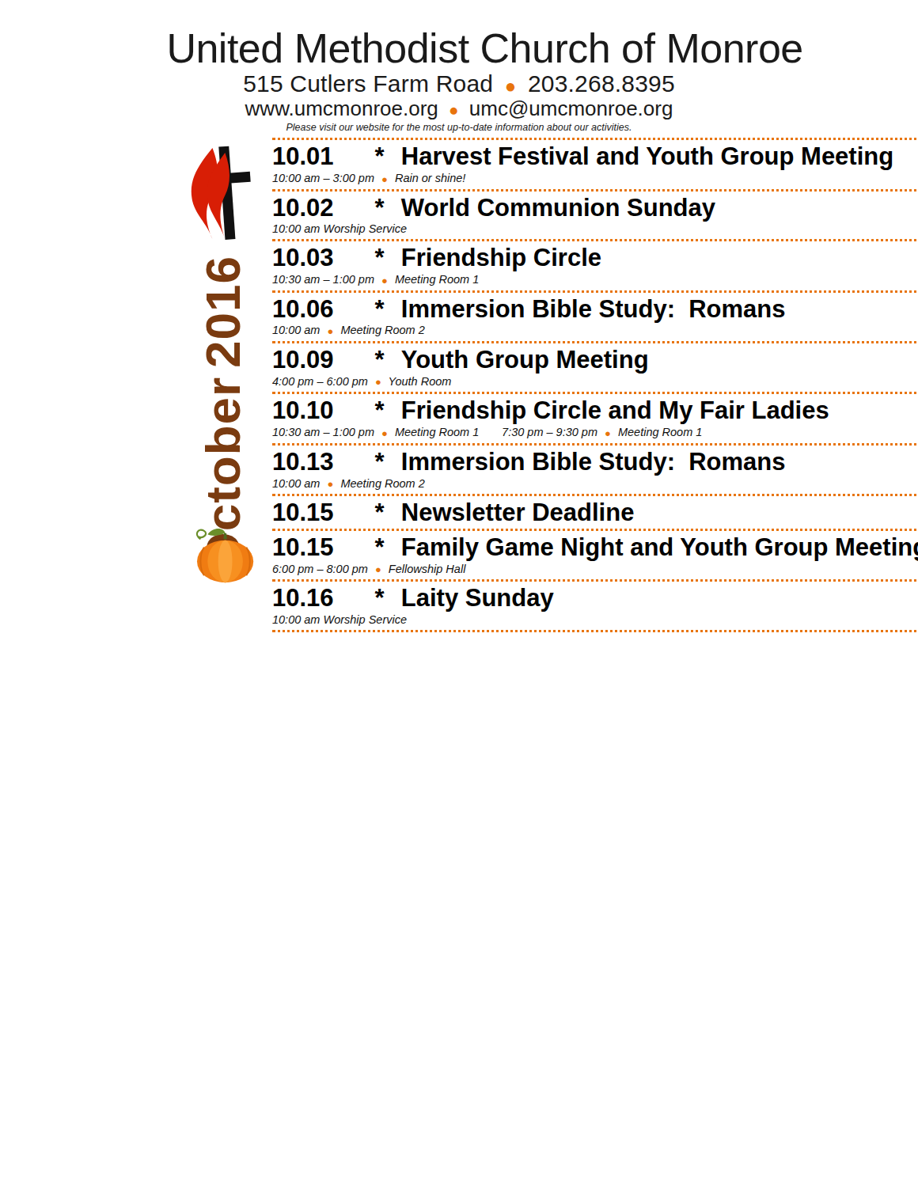United Methodist Church of Monroe
515 Cutlers Farm Road ● 203.268.8395
www.umcmonroe.org ● umc@umcmonroe.org
Please visit our website for the most up-to-date information about our activities.
October 2016
10.01*Harvest Festival and Youth Group Meeting
10:00 am – 3:00 pm ● Rain or shine!
10.02*World Communion Sunday
10:00 am Worship Service
10.03*Friendship Circle
10:30 am – 1:00 pm ● Meeting Room 1
10.06*Immersion Bible Study: Romans
10:00 am ● Meeting Room 2
10.09*Youth Group Meeting
4:00 pm – 6:00 pm ● Youth Room
10.10*Friendship Circle and My Fair Ladies
10:30 am – 1:00 pm ● Meeting Room 1 7:30 pm – 9:30 pm ● Meeting Room 1
10.13*Immersion Bible Study: Romans
10:00 am ● Meeting Room 2
10.15*Newsletter Deadline
10.15*Family Game Night and Youth Group Meeting
6:00 pm – 8:00 pm ● Fellowship Hall
10.16*Laity Sunday
10:00 am Worship Service